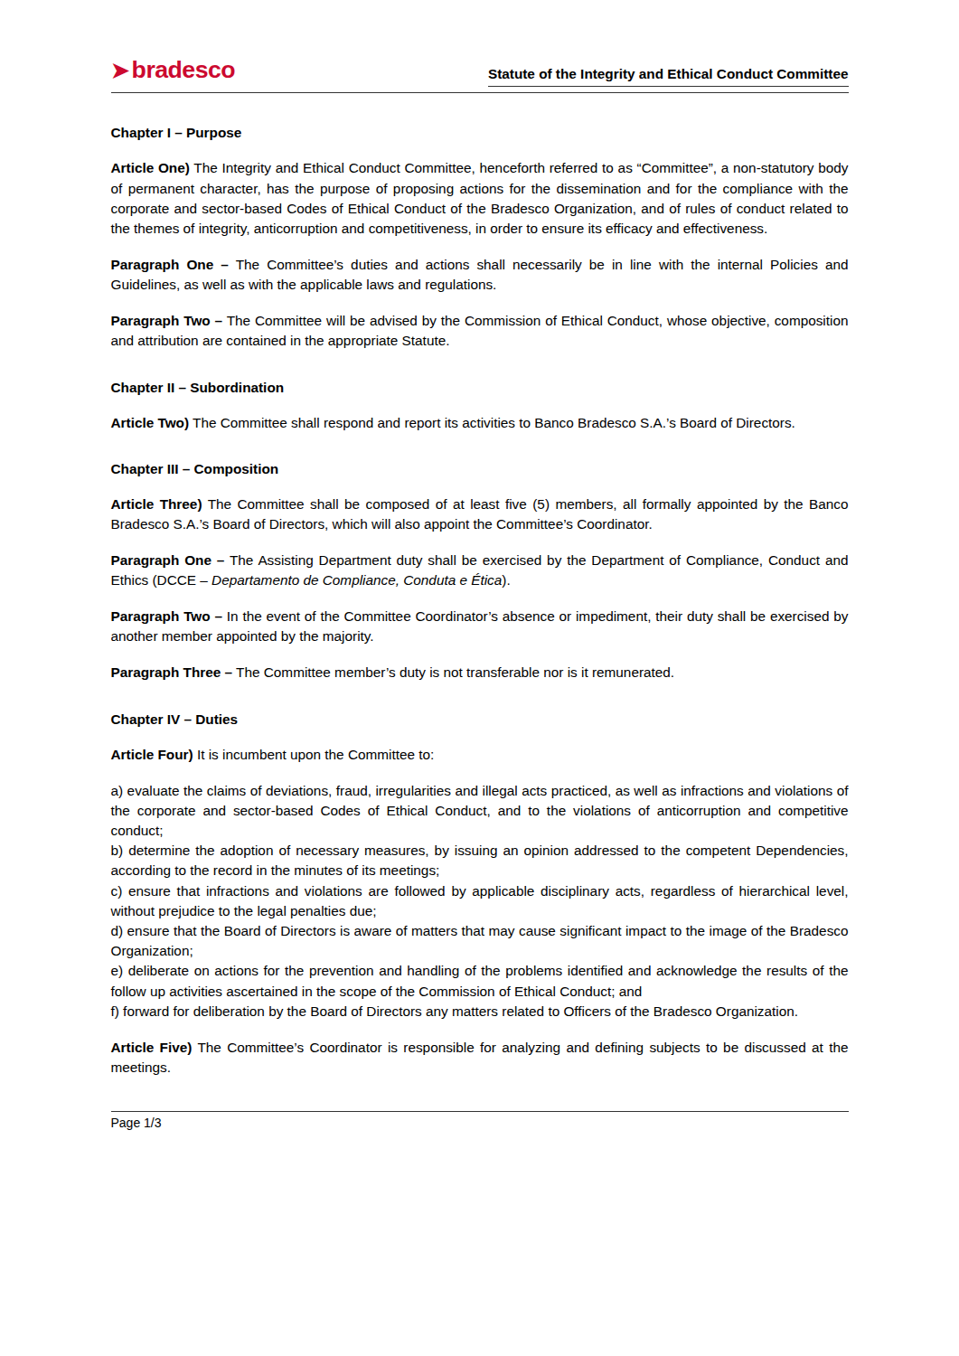➤bradesco
Statute of the Integrity and Ethical Conduct Committee
Chapter I – Purpose
Article One) The Integrity and Ethical Conduct Committee, henceforth referred to as “Committee”, a non-statutory body of permanent character, has the purpose of proposing actions for the dissemination and for the compliance with the corporate and sector-based Codes of Ethical Conduct of the Bradesco Organization, and of rules of conduct related to the themes of integrity, anticorruption and competitiveness, in order to ensure its efficacy and effectiveness.
Paragraph One – The Committee’s duties and actions shall necessarily be in line with the internal Policies and Guidelines, as well as with the applicable laws and regulations.
Paragraph Two – The Committee will be advised by the Commission of Ethical Conduct, whose objective, composition and attribution are contained in the appropriate Statute.
Chapter II – Subordination
Article Two) The Committee shall respond and report its activities to Banco Bradesco S.A.’s Board of Directors.
Chapter III – Composition
Article Three) The Committee shall be composed of at least five (5) members, all formally appointed by the Banco Bradesco S.A.’s Board of Directors, which will also appoint the Committee’s Coordinator.
Paragraph One – The Assisting Department duty shall be exercised by the Department of Compliance, Conduct and Ethics (DCCE – Departamento de Compliance, Conduta e Ética).
Paragraph Two – In the event of the Committee Coordinator’s absence or impediment, their duty shall be exercised by another member appointed by the majority.
Paragraph Three – The Committee member’s duty is not transferable nor is it remunerated.
Chapter IV – Duties
Article Four) It is incumbent upon the Committee to:
a) evaluate the claims of deviations, fraud, irregularities and illegal acts practiced, as well as infractions and violations of the corporate and sector-based Codes of Ethical Conduct, and to the violations of anticorruption and competitive conduct;
b) determine the adoption of necessary measures, by issuing an opinion addressed to the competent Dependencies, according to the record in the minutes of its meetings;
c) ensure that infractions and violations are followed by applicable disciplinary acts, regardless of hierarchical level, without prejudice to the legal penalties due;
d) ensure that the Board of Directors is aware of matters that may cause significant impact to the image of the Bradesco Organization;
e) deliberate on actions for the prevention and handling of the problems identified and acknowledge the results of the follow up activities ascertained in the scope of the Commission of Ethical Conduct; and
f) forward for deliberation by the Board of Directors any matters related to Officers of the Bradesco Organization.
Article Five) The Committee’s Coordinator is responsible for analyzing and defining subjects to be discussed at the meetings.
Page 1/3